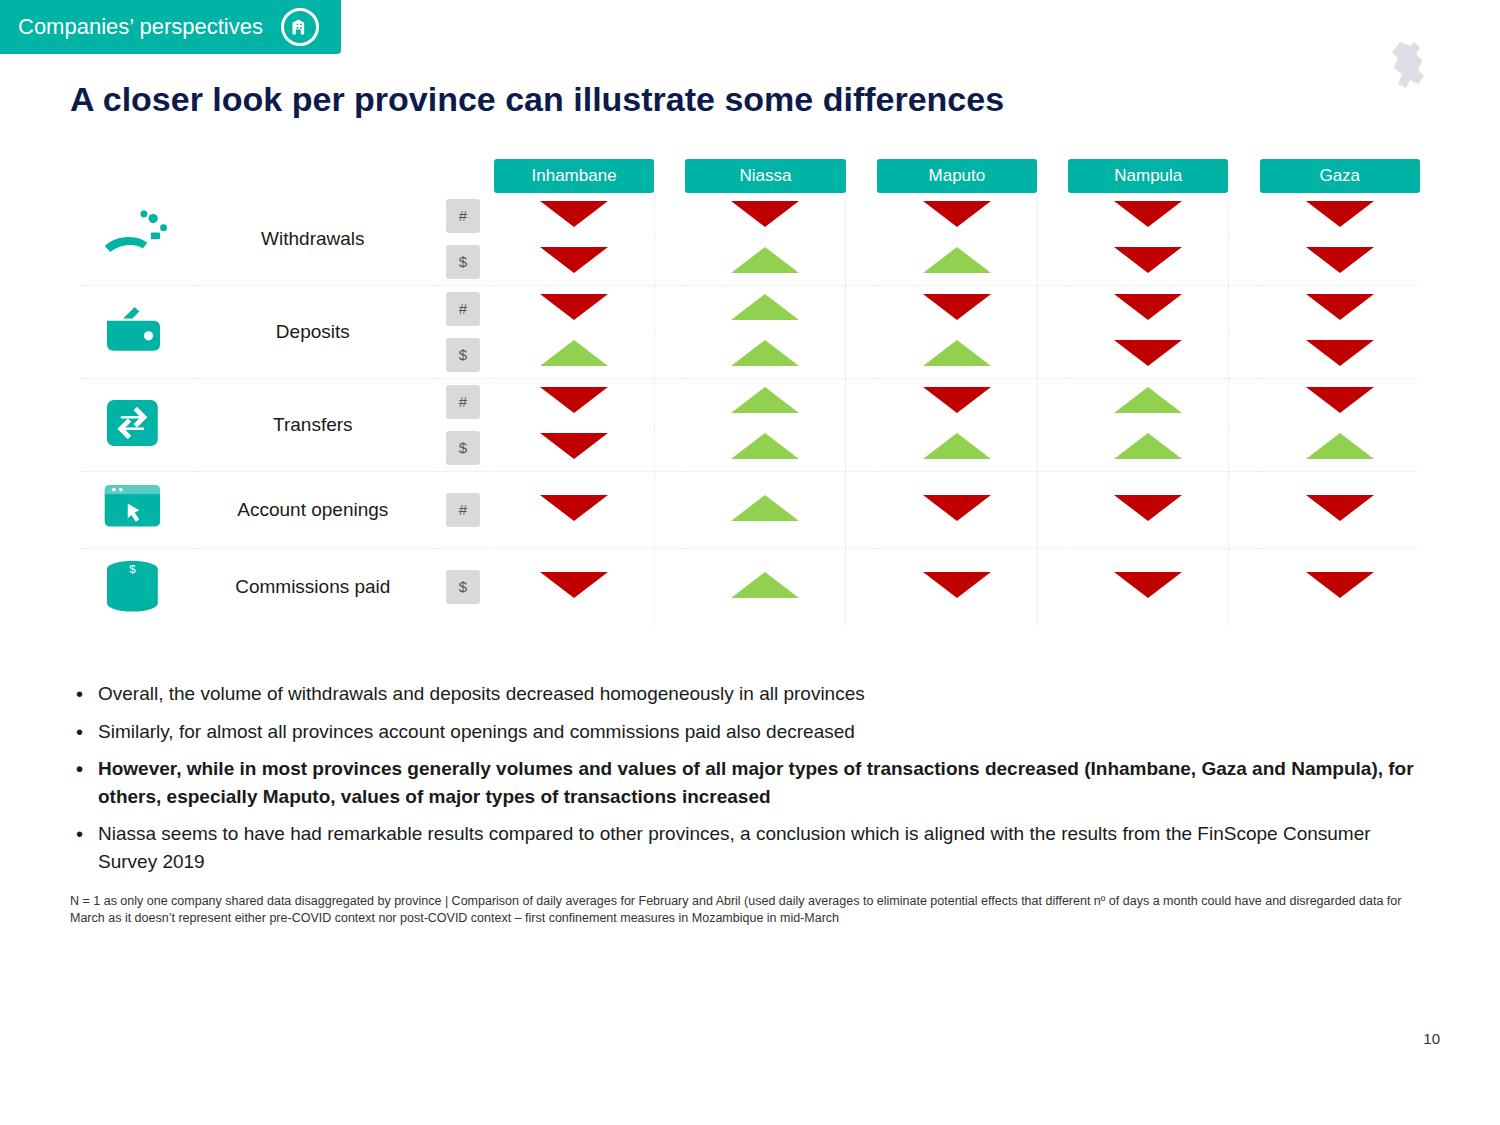Companies’ perspectives
A closer look per province can illustrate some differences
| | | | Inhambane | | Niassa | | Maputo | | Nampula | | Gaza |
| --- | --- | --- | --- | --- | --- | --- | --- | --- | --- | --- | --- |
| | Withdrawals | # | | | | | | | | | |
| $ | | | | | | | | | |
| | Deposits | # | | | | | | | | | |
| $ | | | | | | | | | |
| | Transfers | # | | | | | | | | | |
| $ | | | | | | | | | |
| | Account openings | # | | | | | | | | | |
| $ | Commissions paid | $ | | | | | | | | | |
Overall, the volume of withdrawals and deposits decreased homogeneously in all provinces
Similarly, for almost all provinces account openings and commissions paid also decreased
However, while in most provinces generally volumes and values of all major types of transactions decreased (Inhambane, Gaza and Nampula), for others, especially Maputo, values of major types of transactions increased
Niassa seems to have had remarkable results compared to other provinces, a conclusion which is aligned with the results from the FinScope Consumer Survey 2019
10
N = 1 as only one company shared data disaggregated by province | Comparison of daily averages for February and Abril (used daily averages to eliminate potential effects that different nº of days a month could have and disregarded data for March as it doesn’t represent either pre-COVID context nor post-COVID context – first confinement measures in Mozambique in mid-March